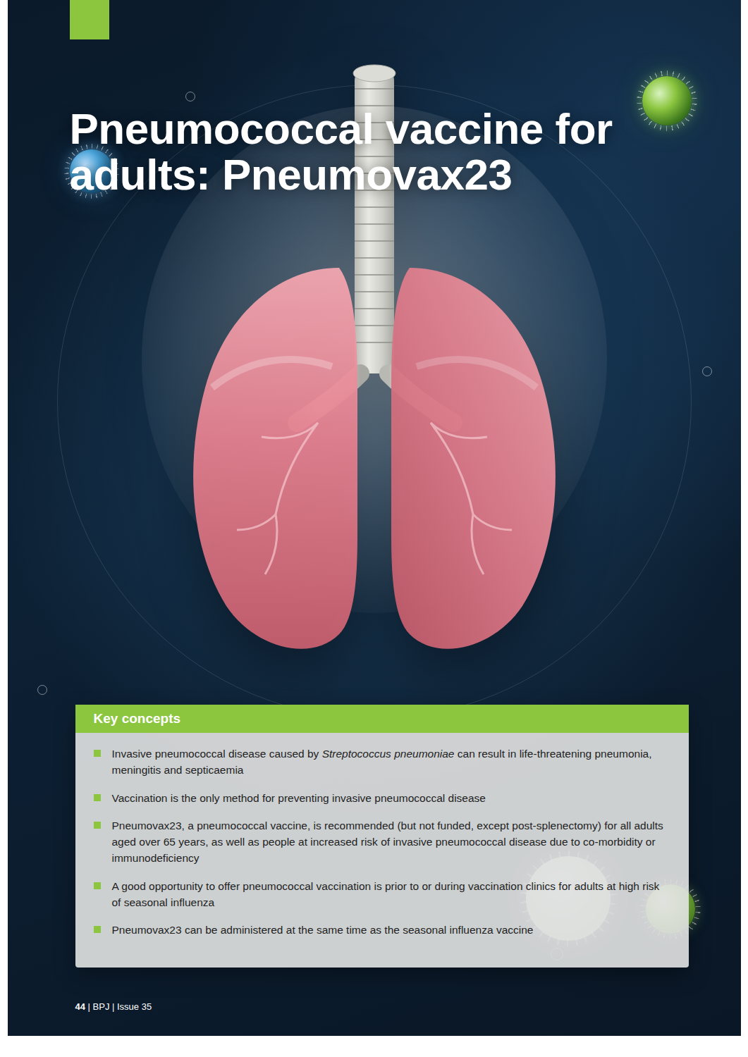Pneumococcal vaccine for adults: Pneumovax23
Key concepts
Invasive pneumococcal disease caused by Streptococcus pneumoniae can result in life-threatening pneumonia, meningitis and septicaemia
Vaccination is the only method for preventing invasive pneumococcal disease
Pneumovax23, a pneumococcal vaccine, is recommended (but not funded, except post-splenectomy) for all adults aged over 65 years, as well as people at increased risk of invasive pneumococcal disease due to co-morbidity or immunodeficiency
A good opportunity to offer pneumococcal vaccination is prior to or during vaccination clinics for adults at high risk of seasonal influenza
Pneumovax23 can be administered at the same time as the seasonal influenza vaccine
44 | BPJ | Issue 35